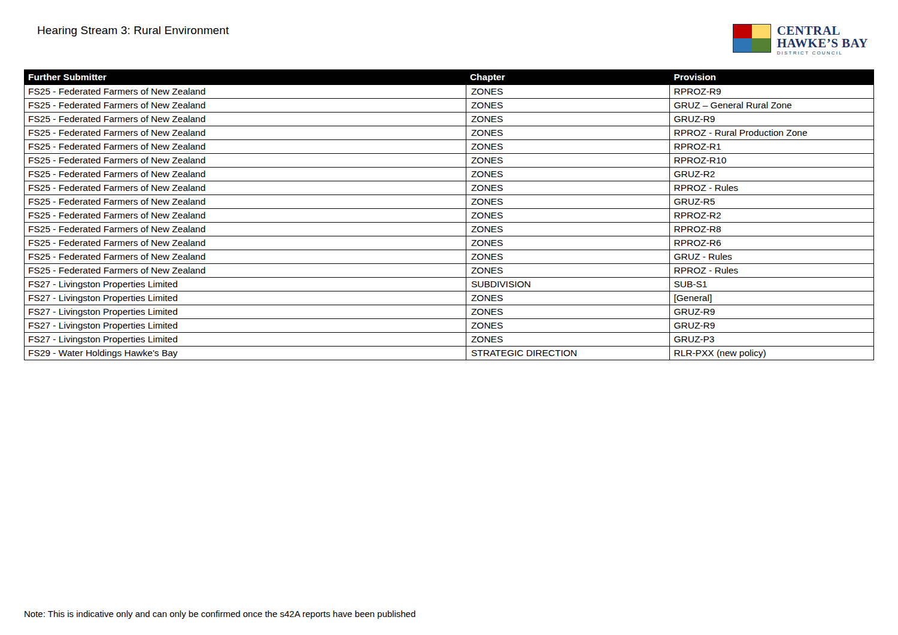Hearing Stream 3: Rural Environment
CENTRAL
HAWKE’S BAY
DISTRICT COUNCIL
| Further Submitter | Chapter | Provision |
| --- | --- | --- |
| FS25 - Federated Farmers of New Zealand | ZONES | RPROZ-R9 |
| FS25 - Federated Farmers of New Zealand | ZONES | GRUZ – General Rural Zone |
| FS25 - Federated Farmers of New Zealand | ZONES | GRUZ-R9 |
| FS25 - Federated Farmers of New Zealand | ZONES | RPROZ - Rural Production Zone |
| FS25 - Federated Farmers of New Zealand | ZONES | RPROZ-R1 |
| FS25 - Federated Farmers of New Zealand | ZONES | RPROZ-R10 |
| FS25 - Federated Farmers of New Zealand | ZONES | GRUZ-R2 |
| FS25 - Federated Farmers of New Zealand | ZONES | RPROZ - Rules |
| FS25 - Federated Farmers of New Zealand | ZONES | GRUZ-R5 |
| FS25 - Federated Farmers of New Zealand | ZONES | RPROZ-R2 |
| FS25 - Federated Farmers of New Zealand | ZONES | RPROZ-R8 |
| FS25 - Federated Farmers of New Zealand | ZONES | RPROZ-R6 |
| FS25 - Federated Farmers of New Zealand | ZONES | GRUZ - Rules |
| FS25 - Federated Farmers of New Zealand | ZONES | RPROZ - Rules |
| FS27 - Livingston Properties Limited | SUBDIVISION | SUB-S1 |
| FS27 - Livingston Properties Limited | ZONES | [General] |
| FS27 - Livingston Properties Limited | ZONES | GRUZ-R9 |
| FS27 - Livingston Properties Limited | ZONES | GRUZ-R9 |
| FS27 - Livingston Properties Limited | ZONES | GRUZ-P3 |
| FS29 - Water Holdings Hawke's Bay | STRATEGIC DIRECTION | RLR-PXX (new policy) |
Note: This is indicative only and can only be confirmed once the s42A reports have been published